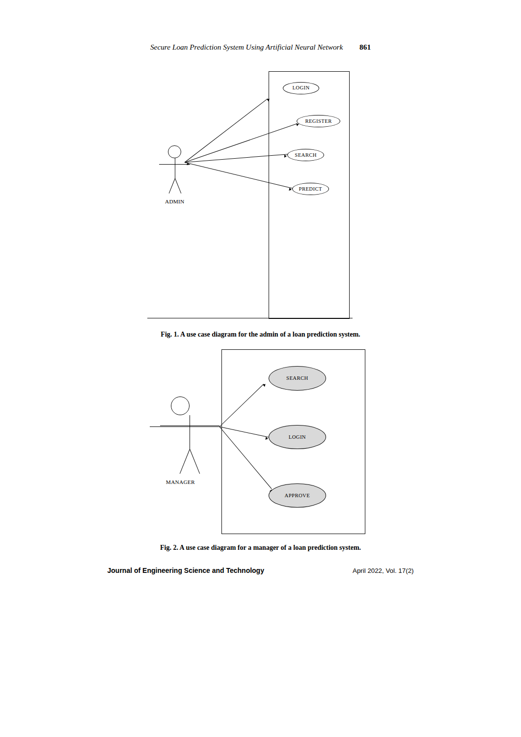Secure Loan Prediction System Using Artificial Neural Network 861
ADMIN
LOGIN
REGISTER
SEARCH
PREDICT
Fig. 1. A use case diagram for the admin of a loan prediction system.
MANAGER
SEARCH
LOGIN
APPROVE
Fig. 2. A use case diagram for a manager of a loan prediction system.
Journal of Engineering Science and Technology April 2022, Vol. 17(2)